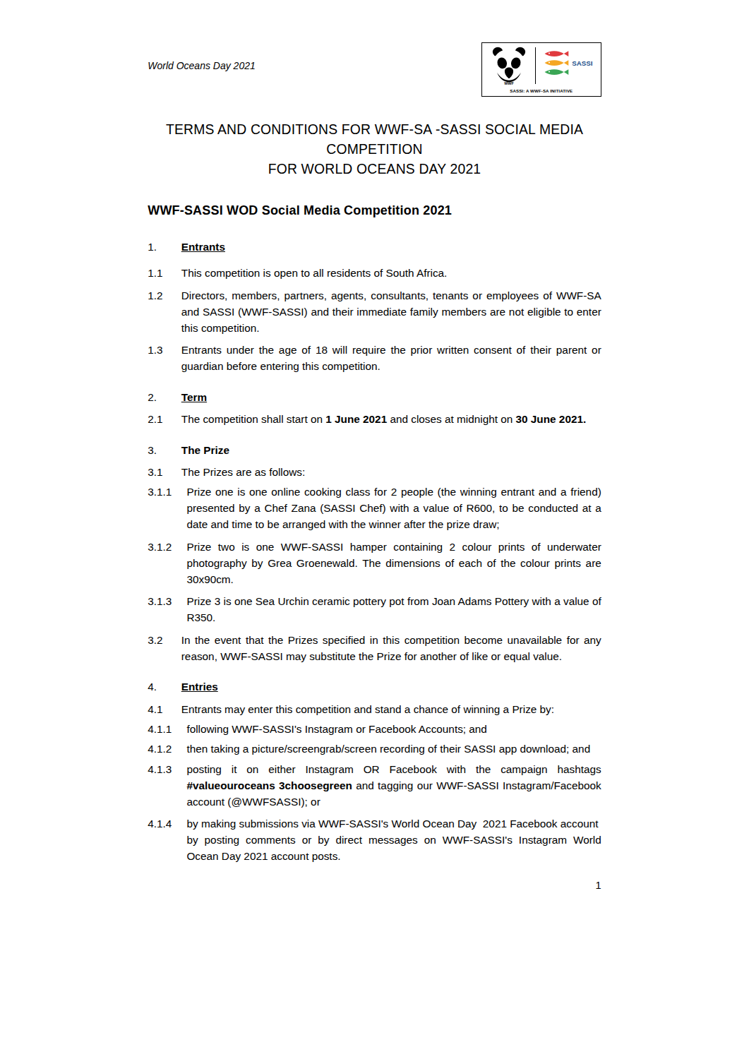World Oceans Day 2021
WWF
SASSI
SASSI: A WWF-SA INITIATIVE
TERMS AND CONDITIONS FOR WWF-SA -SASSI SOCIAL MEDIA COMPETITION
FOR WORLD OCEANS DAY 2021
WWF-SASSI WOD Social Media Competition 2021
1.
Entrants
1.1
This competition is open to all residents of South Africa.
1.2
Directors, members, partners, agents, consultants, tenants or employees of WWF-SA and SASSI (WWF-SASSI) and their immediate family members are not eligible to enter this competition.
1.3
Entrants under the age of 18 will require the prior written consent of their parent or guardian before entering this competition.
2.
Term
2.1
The competition shall start on 1 June 2021 and closes at midnight on 30 June 2021.
3.
The Prize
3.1
The Prizes are as follows:
3.1.1
Prize one is one online cooking class for 2 people (the winning entrant and a friend) presented by a Chef Zana (SASSI Chef) with a value of R600, to be conducted at a date and time to be arranged with the winner after the prize draw;
3.1.2
Prize two is one WWF-SASSI hamper containing 2 colour prints of underwater photography by Grea Groenewald. The dimensions of each of the colour prints are 30x90cm.
3.1.3
Prize 3 is one Sea Urchin ceramic pottery pot from Joan Adams Pottery with a value of R350.
3.2
In the event that the Prizes specified in this competition become unavailable for any reason, WWF-SASSI may substitute the Prize for another of like or equal value.
4.
Entries
4.1
Entrants may enter this competition and stand a chance of winning a Prize by:
4.1.1
following WWF-SASSI's Instagram or Facebook Accounts; and
4.1.2
then taking a picture/screengrab/screen recording of their SASSI app download; and
4.1.3
posting it on either Instagram OR Facebook with the campaign hashtags #valueouroceans 3choosegreen and tagging our WWF-SASSI Instagram/Facebook account (@WWFSASSI); or
4.1.4
by making submissions via WWF-SASSI's World Ocean Day 2021 Facebook account by posting comments or by direct messages on WWF-SASSI's Instagram World Ocean Day 2021 account posts.
1